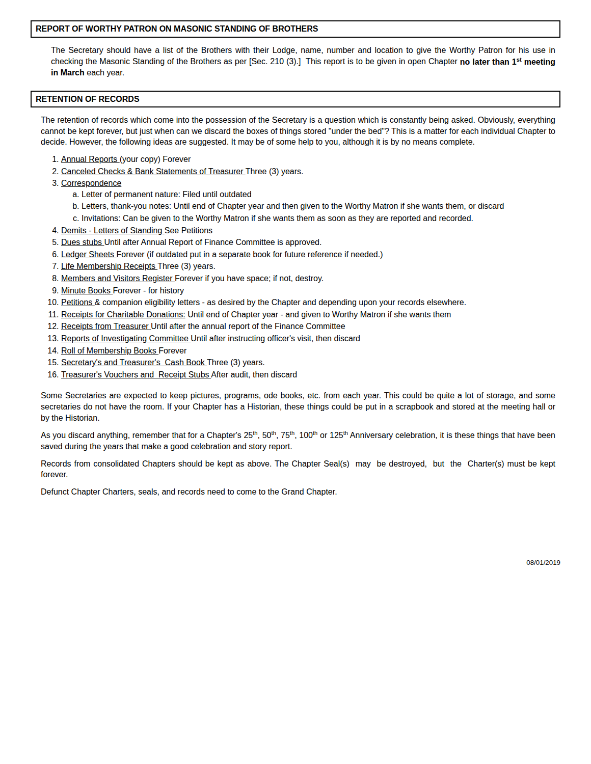REPORT OF WORTHY PATRON ON MASONIC STANDING OF BROTHERS
The Secretary should have a list of the Brothers with their Lodge, name, number and location to give the Worthy Patron for his use in checking the Masonic Standing of the Brothers as per [Sec. 210 (3).] This report is to be given in open Chapter no later than 1st meeting in March each year.
RETENTION OF RECORDS
The retention of records which come into the possession of the Secretary is a question which is constantly being asked. Obviously, everything cannot be kept forever, but just when can we discard the boxes of things stored "under the bed"? This is a matter for each individual Chapter to decide. However, the following ideas are suggested. It may be of some help to you, although it is by no means complete.
Annual Reports (your copy) Forever
Canceled Checks & Bank Statements of Treasurer Three (3) years.
Correspondence
Letter of permanent nature: Filed until outdated
Letters, thank-you notes: Until end of Chapter year and then given to the Worthy Matron if she wants them, or discard
Invitations: Can be given to the Worthy Matron if she wants them as soon as they are reported and recorded.
Demits - Letters of Standing See Petitions
Dues stubs Until after Annual Report of Finance Committee is approved.
Ledger Sheets Forever (if outdated put in a separate book for future reference if needed.)
Life Membership Receipts Three (3) years.
Members and Visitors Register Forever if you have space; if not, destroy.
Minute Books Forever - for history
Petitions & companion eligibility letters - as desired by the Chapter and depending upon your records elsewhere.
Receipts for Charitable Donations: Until end of Chapter year - and given to Worthy Matron if she wants them
Receipts from Treasurer Until after the annual report of the Finance Committee
Reports of Investigating Committee Until after instructing officer's visit, then discard
Roll of Membership Books Forever
Secretary's and Treasurer's Cash Book Three (3) years.
Treasurer's Vouchers and Receipt Stubs After audit, then discard
Some Secretaries are expected to keep pictures, programs, ode books, etc. from each year. This could be quite a lot of storage, and some secretaries do not have the room. If your Chapter has a Historian, these things could be put in a scrapbook and stored at the meeting hall or by the Historian.
As you discard anything, remember that for a Chapter's 25th, 50th, 75th, 100th or 125th Anniversary celebration, it is these things that have been saved during the years that make a good celebration and story report.
Records from consolidated Chapters should be kept as above. The Chapter Seal(s) may be destroyed, but the Charter(s) must be kept forever.
Defunct Chapter Charters, seals, and records need to come to the Grand Chapter.
08/01/2019